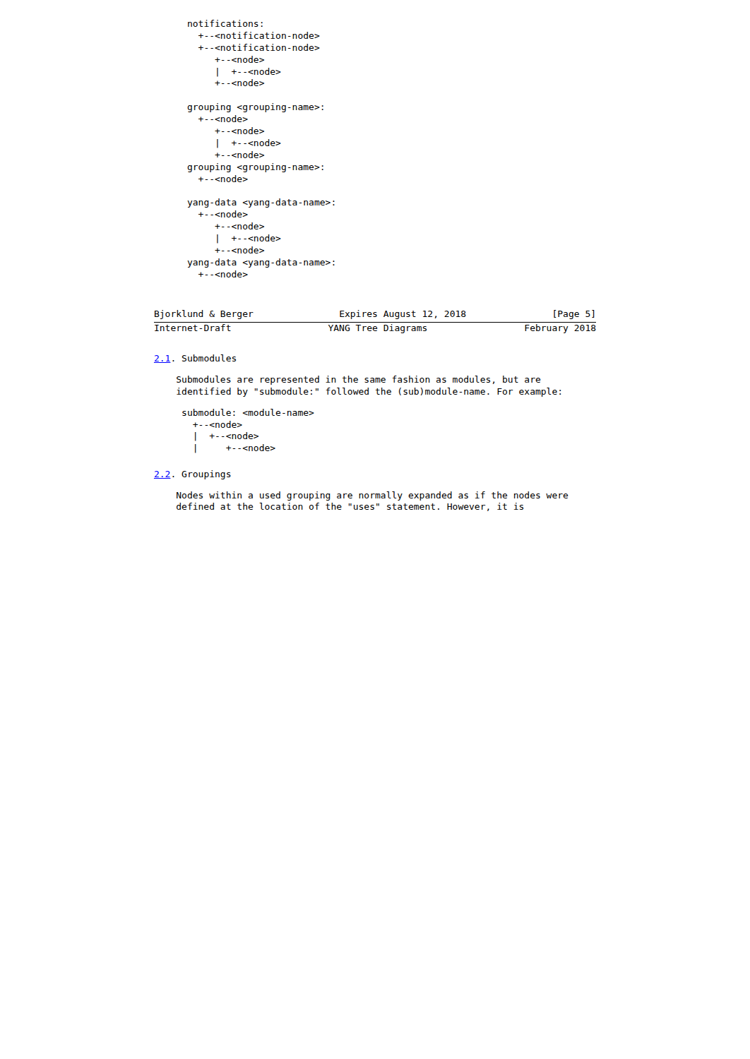notifications:
        +--<notification-node>
        +--<notification-node>
           +--<node>
           |  +--<node>
           +--<node>

      grouping <grouping-name>:
        +--<node>
           +--<node>
           |  +--<node>
           +--<node>
      grouping <grouping-name>:
        +--<node>

      yang-data <yang-data-name>:
        +--<node>
           +--<node>
           |  +--<node>
           +--<node>
      yang-data <yang-data-name>:
        +--<node>
Bjorklund & Berger Expires August 12, 2018 [Page 5]
Internet-Draft YANG Tree Diagrams February 2018
2.1. Submodules
Submodules are represented in the same fashion as modules, but are identified by "submodule:" followed the (sub)module-name. For example:
     submodule: <module-name>
       +--<node>
       |  +--<node>
       |     +--<node>
2.2. Groupings
Nodes within a used grouping are normally expanded as if the nodes were defined at the location of the "uses" statement. However, it is